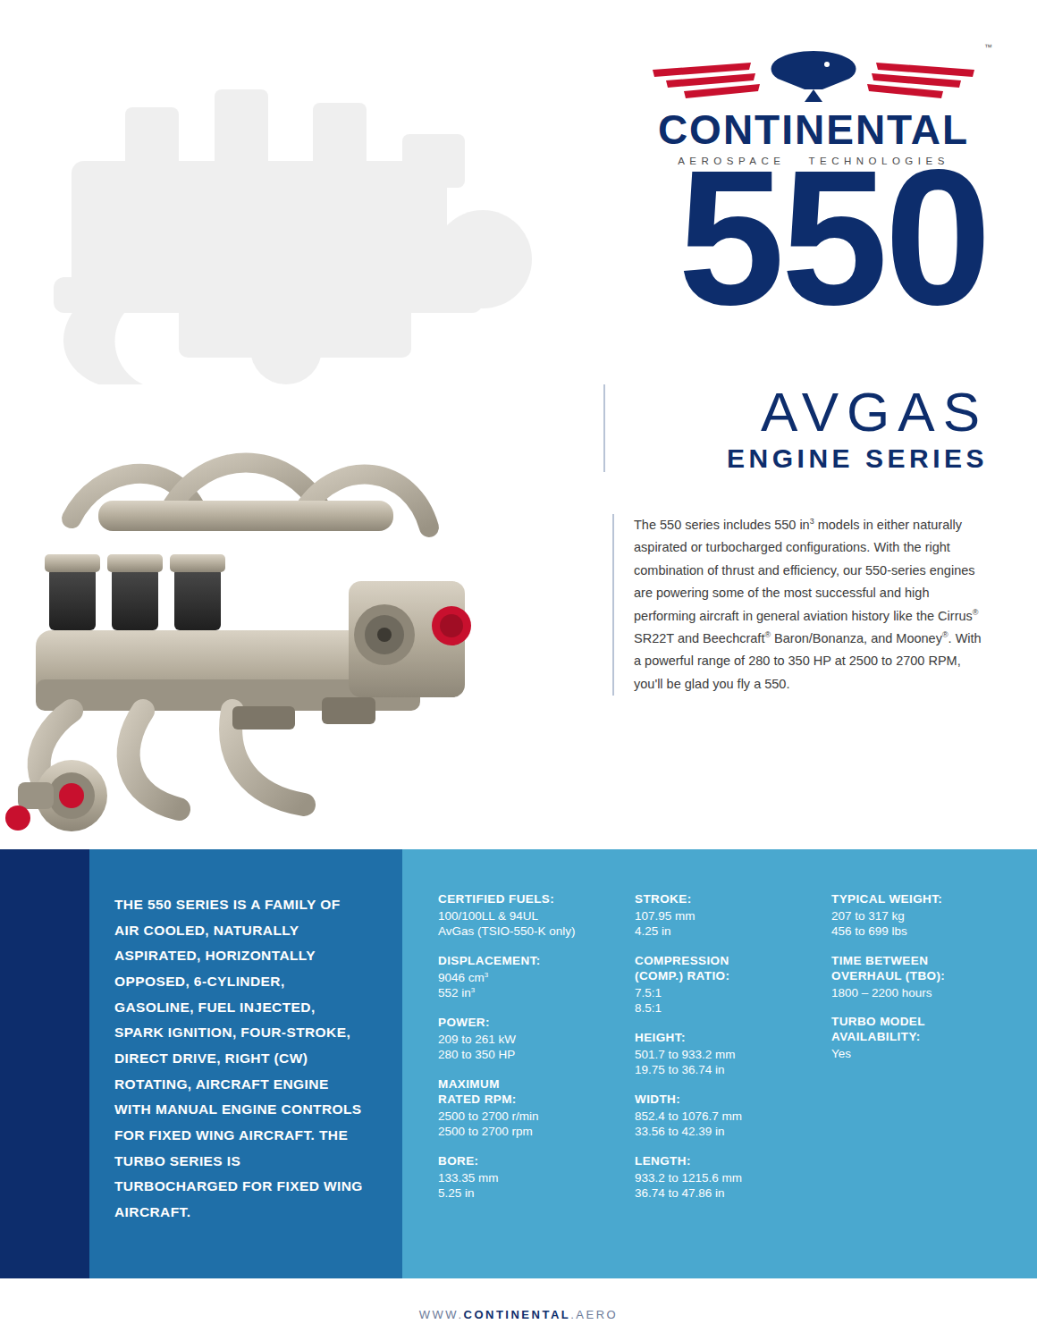™
CONTINENTAL
AEROSPACE TECHNOLOGIES
550
AVGAS
ENGINE SERIES
The 550 series includes 550 in3 models in either naturally aspirated or turbocharged configurations. With the right combination of thrust and efficiency, our 550-series engines are powering some of the most successful and high performing aircraft in general aviation history like the Cirrus® SR22T and Beechcraft® Baron/Bonanza, and Mooney®. With a powerful range of 280 to 350 HP at 2500 to 2700 RPM, you'll be glad you fly a 550.
THE 550 SERIES IS A FAMILY OF AIR COOLED, NATURALLY ASPIRATED, HORIZONTALLY OPPOSED, 6-CYLINDER, GASOLINE, FUEL INJECTED, SPARK IGNITION, FOUR-STROKE, DIRECT DRIVE, RIGHT (CW) ROTATING, AIRCRAFT ENGINE WITH MANUAL ENGINE CONTROLS FOR FIXED WING AIRCRAFT. THE TURBO SERIES IS TURBOCHARGED FOR FIXED WING AIRCRAFT.
CERTIFIED FUELS:
100/100LL & 94UL
AvGas (TSIO-550-K only)
DISPLACEMENT:
9046 cm3
552 in3
POWER:
209 to 261 kW
280 to 350 HP
MAXIMUM
RATED RPM:
2500 to 2700 r/min
2500 to 2700 rpm
BORE:
133.35 mm
5.25 in
STROKE:
107.95 mm
4.25 in
COMPRESSION
(COMP.) RATIO:
7.5:1
8.5:1
HEIGHT:
501.7 to 933.2 mm
19.75 to 36.74 in
WIDTH:
852.4 to 1076.7 mm
33.56 to 42.39 in
LENGTH:
933.2 to 1215.6 mm
36.74 to 47.86 in
TYPICAL WEIGHT:
207 to 317 kg
456 to 699 lbs
TIME BETWEEN
OVERHAUL (TBO):
1800 – 2200 hours
TURBO MODEL
AVAILABILITY:
Yes
WWW. CONTINENTAL.AERO